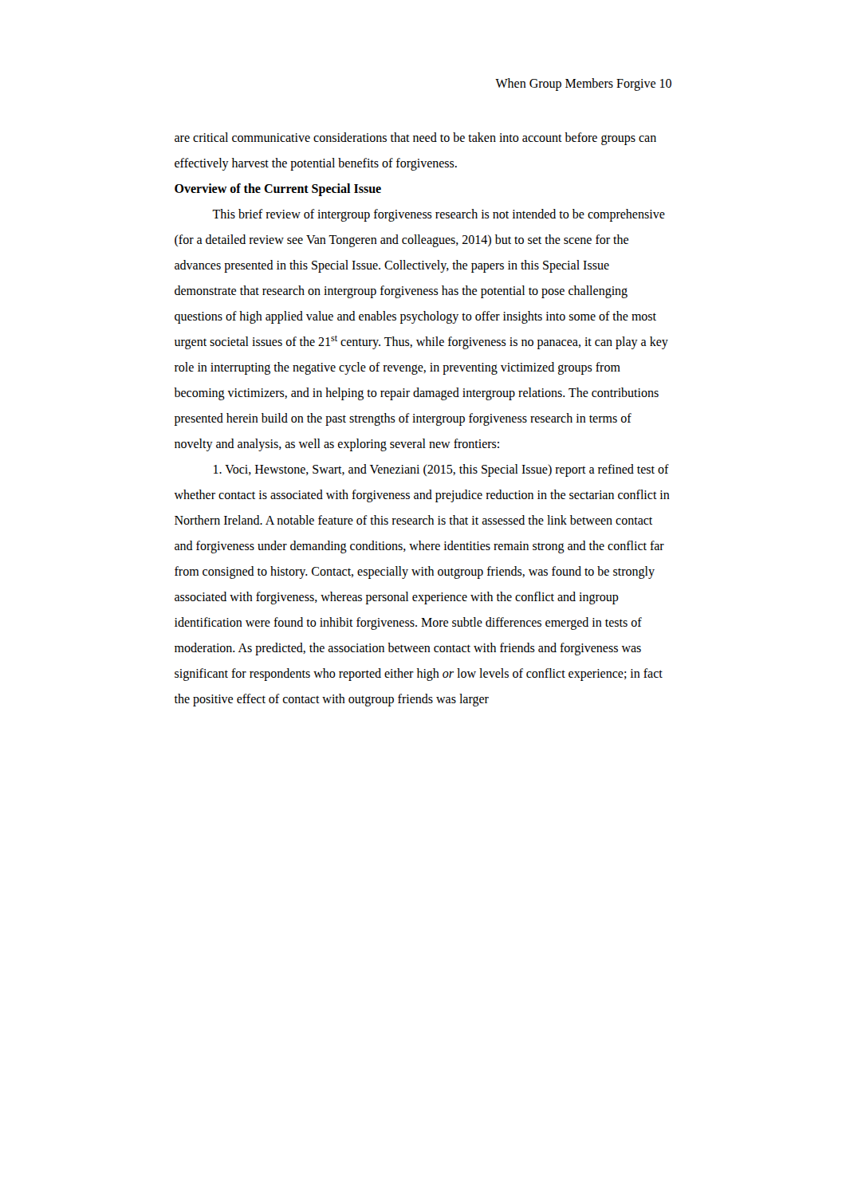When Group Members Forgive 10
are critical communicative considerations that need to be taken into account before groups can effectively harvest the potential benefits of forgiveness.
Overview of the Current Special Issue
This brief review of intergroup forgiveness research is not intended to be comprehensive (for a detailed review see Van Tongeren and colleagues, 2014) but to set the scene for the advances presented in this Special Issue. Collectively, the papers in this Special Issue demonstrate that research on intergroup forgiveness has the potential to pose challenging questions of high applied value and enables psychology to offer insights into some of the most urgent societal issues of the 21st century. Thus, while forgiveness is no panacea, it can play a key role in interrupting the negative cycle of revenge, in preventing victimized groups from becoming victimizers, and in helping to repair damaged intergroup relations. The contributions presented herein build on the past strengths of intergroup forgiveness research in terms of novelty and analysis, as well as exploring several new frontiers:
1. Voci, Hewstone, Swart, and Veneziani (2015, this Special Issue) report a refined test of whether contact is associated with forgiveness and prejudice reduction in the sectarian conflict in Northern Ireland. A notable feature of this research is that it assessed the link between contact and forgiveness under demanding conditions, where identities remain strong and the conflict far from consigned to history. Contact, especially with outgroup friends, was found to be strongly associated with forgiveness, whereas personal experience with the conflict and ingroup identification were found to inhibit forgiveness. More subtle differences emerged in tests of moderation. As predicted, the association between contact with friends and forgiveness was significant for respondents who reported either high or low levels of conflict experience; in fact the positive effect of contact with outgroup friends was larger